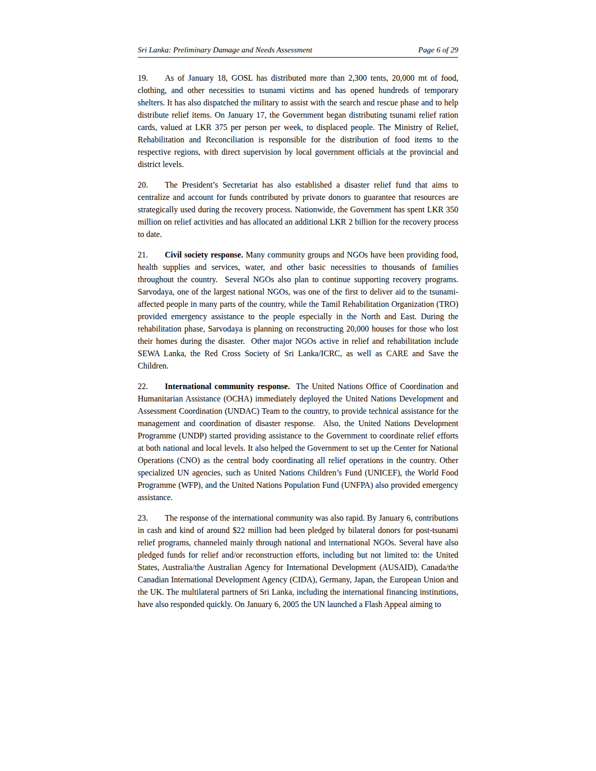Sri Lanka: Preliminary Damage and Needs Assessment
Page 6 of 29
19. As of January 18, GOSL has distributed more than 2,300 tents, 20,000 mt of food, clothing, and other necessities to tsunami victims and has opened hundreds of temporary shelters. It has also dispatched the military to assist with the search and rescue phase and to help distribute relief items. On January 17, the Government began distributing tsunami relief ration cards, valued at LKR 375 per person per week, to displaced people. The Ministry of Relief, Rehabilitation and Reconciliation is responsible for the distribution of food items to the respective regions, with direct supervision by local government officials at the provincial and district levels.
20. The President’s Secretariat has also established a disaster relief fund that aims to centralize and account for funds contributed by private donors to guarantee that resources are strategically used during the recovery process. Nationwide, the Government has spent LKR 350 million on relief activities and has allocated an additional LKR 2 billion for the recovery process to date.
21. Civil society response. Many community groups and NGOs have been providing food, health supplies and services, water, and other basic necessities to thousands of families throughout the country. Several NGOs also plan to continue supporting recovery programs. Sarvodaya, one of the largest national NGOs, was one of the first to deliver aid to the tsunami-affected people in many parts of the country, while the Tamil Rehabilitation Organization (TRO) provided emergency assistance to the people especially in the North and East. During the rehabilitation phase, Sarvodaya is planning on reconstructing 20,000 houses for those who lost their homes during the disaster. Other major NGOs active in relief and rehabilitation include SEWA Lanka, the Red Cross Society of Sri Lanka/ICRC, as well as CARE and Save the Children.
22. International community response. The United Nations Office of Coordination and Humanitarian Assistance (OCHA) immediately deployed the United Nations Development and Assessment Coordination (UNDAC) Team to the country, to provide technical assistance for the management and coordination of disaster response. Also, the United Nations Development Programme (UNDP) started providing assistance to the Government to coordinate relief efforts at both national and local levels. It also helped the Government to set up the Center for National Operations (CNO) as the central body coordinating all relief operations in the country. Other specialized UN agencies, such as United Nations Children’s Fund (UNICEF), the World Food Programme (WFP), and the United Nations Population Fund (UNFPA) also provided emergency assistance.
23. The response of the international community was also rapid. By January 6, contributions in cash and kind of around $22 million had been pledged by bilateral donors for post-tsunami relief programs, channeled mainly through national and international NGOs. Several have also pledged funds for relief and/or reconstruction efforts, including but not limited to: the United States, Australia/the Australian Agency for International Development (AUSAID), Canada/the Canadian International Development Agency (CIDA), Germany, Japan, the European Union and the UK. The multilateral partners of Sri Lanka, including the international financing institutions, have also responded quickly. On January 6, 2005 the UN launched a Flash Appeal aiming to